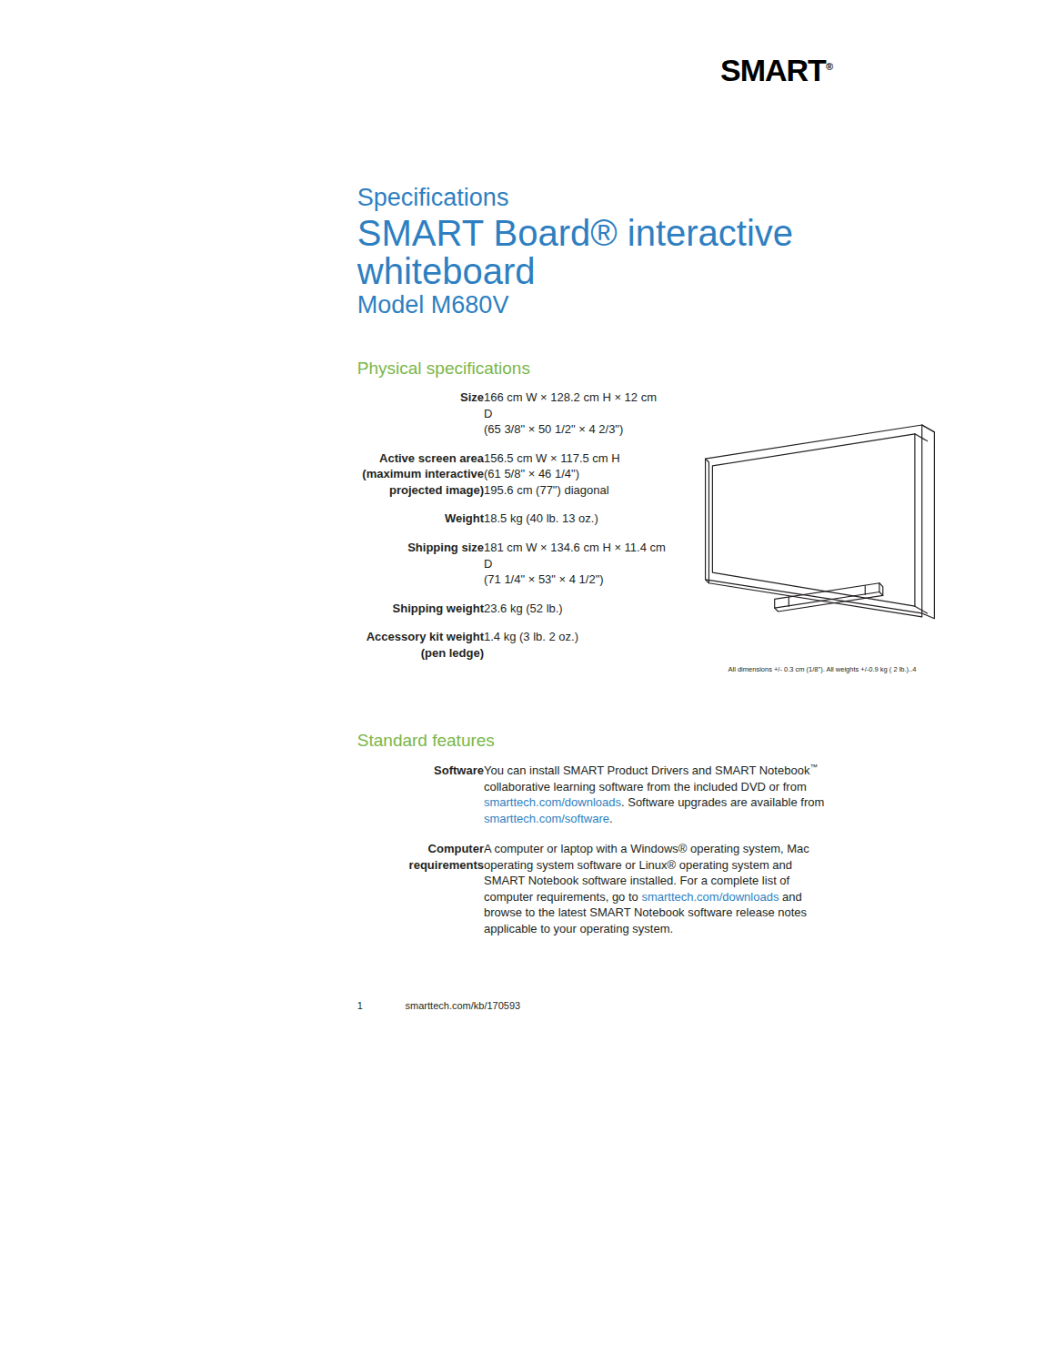SMART®
Specifications
SMART Board® interactive whiteboard
Model M680V
Physical specifications
| Size | 166 cm W × 128.2 cm H × 12 cm D (65 3/8" × 50 1/2" × 4 2/3") |
| Active screen area (maximum interactive projected image) | 156.5 cm W × 117.5 cm H (61 5/8" × 46 1/4") 195.6 cm (77") diagonal |
| Weight | 18.5 kg (40 lb. 13 oz.) |
| Shipping size | 181 cm W × 134.6 cm H × 11.4 cm D (71 1/4" × 53" × 4 1/2") |
| Shipping weight | 23.6 kg (52 lb.) |
| Accessory kit weight (pen ledge) | 1.4 kg (3 lb. 2 oz.) |
All dimensions +/- 0.3 cm (1/8"). All weights +/-0.9 kg ( 2 lb.)..4
Standard features
| Software | You can install SMART Product Drivers and SMART Notebook ™ collaborative learning software from the included DVD or from smarttech.com/downloads . Software upgrades are available from smarttech.com/software . |
| Computer requirements | A computer or laptop with a Windows® operating system, Mac operating system software or Linux® operating system and SMART Notebook software installed. For a complete list of computer requirements, go to smarttech.com/downloads and browse to the latest SMART Notebook software release notes applicable to your operating system. |
1 smarttech.com/kb/170593